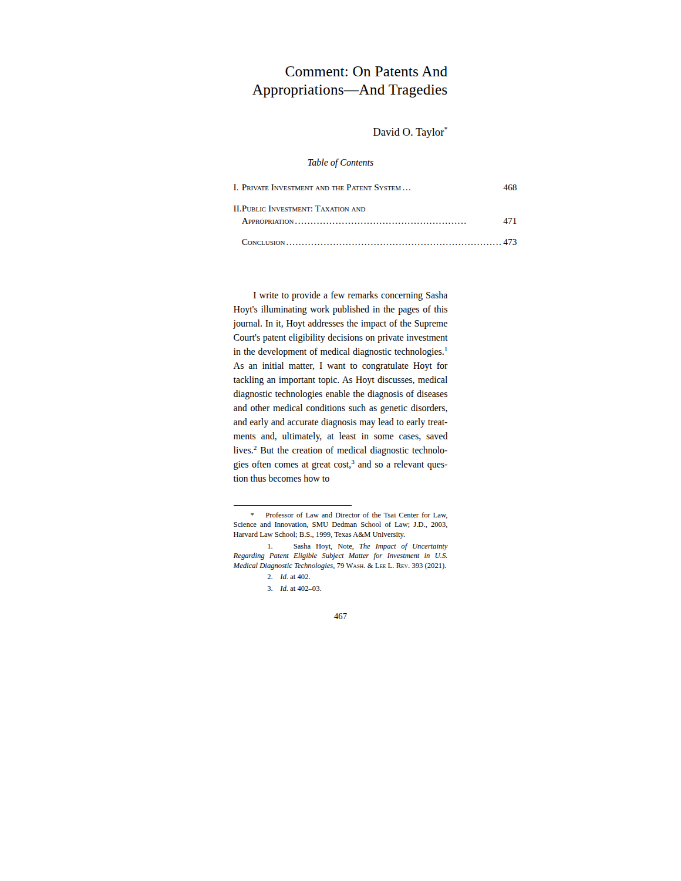Comment: On Patents And Appropriations—And Tragedies
David O. Taylor*
Table of Contents
| I. | Private Investment and the Patent System … 468 |
| II. | Public Investment: Taxation and Appropriation ....................................................... 471 |
| | Conclusion ..................................................................... 473 |
I write to provide a few remarks concerning Sasha Hoyt's illuminating work published in the pages of this journal. In it, Hoyt addresses the impact of the Supreme Court's patent eligibility decisions on private investment in the development of medical diagnostic technologies.1 As an initial matter, I want to congratulate Hoyt for tackling an important topic. As Hoyt discusses, medical diagnostic technologies enable the diagnosis of diseases and other medical conditions such as genetic disorders, and early and accurate diagnosis may lead to early treatments and, ultimately, at least in some cases, saved lives.2 But the creation of medical diagnostic technologies often comes at great cost,3 and so a relevant question thus becomes how to
* Professor of Law and Director of the Tsai Center for Law, Science and Innovation, SMU Dedman School of Law; J.D., 2003, Harvard Law School; B.S., 1999, Texas A&M University.
1. Sasha Hoyt, Note, The Impact of Uncertainty Regarding Patent Eligible Subject Matter for Investment in U.S. Medical Diagnostic Technologies, 79 Wash. & Lee L. Rev. 393 (2021).
2. Id. at 402.
3. Id. at 402–03.
467